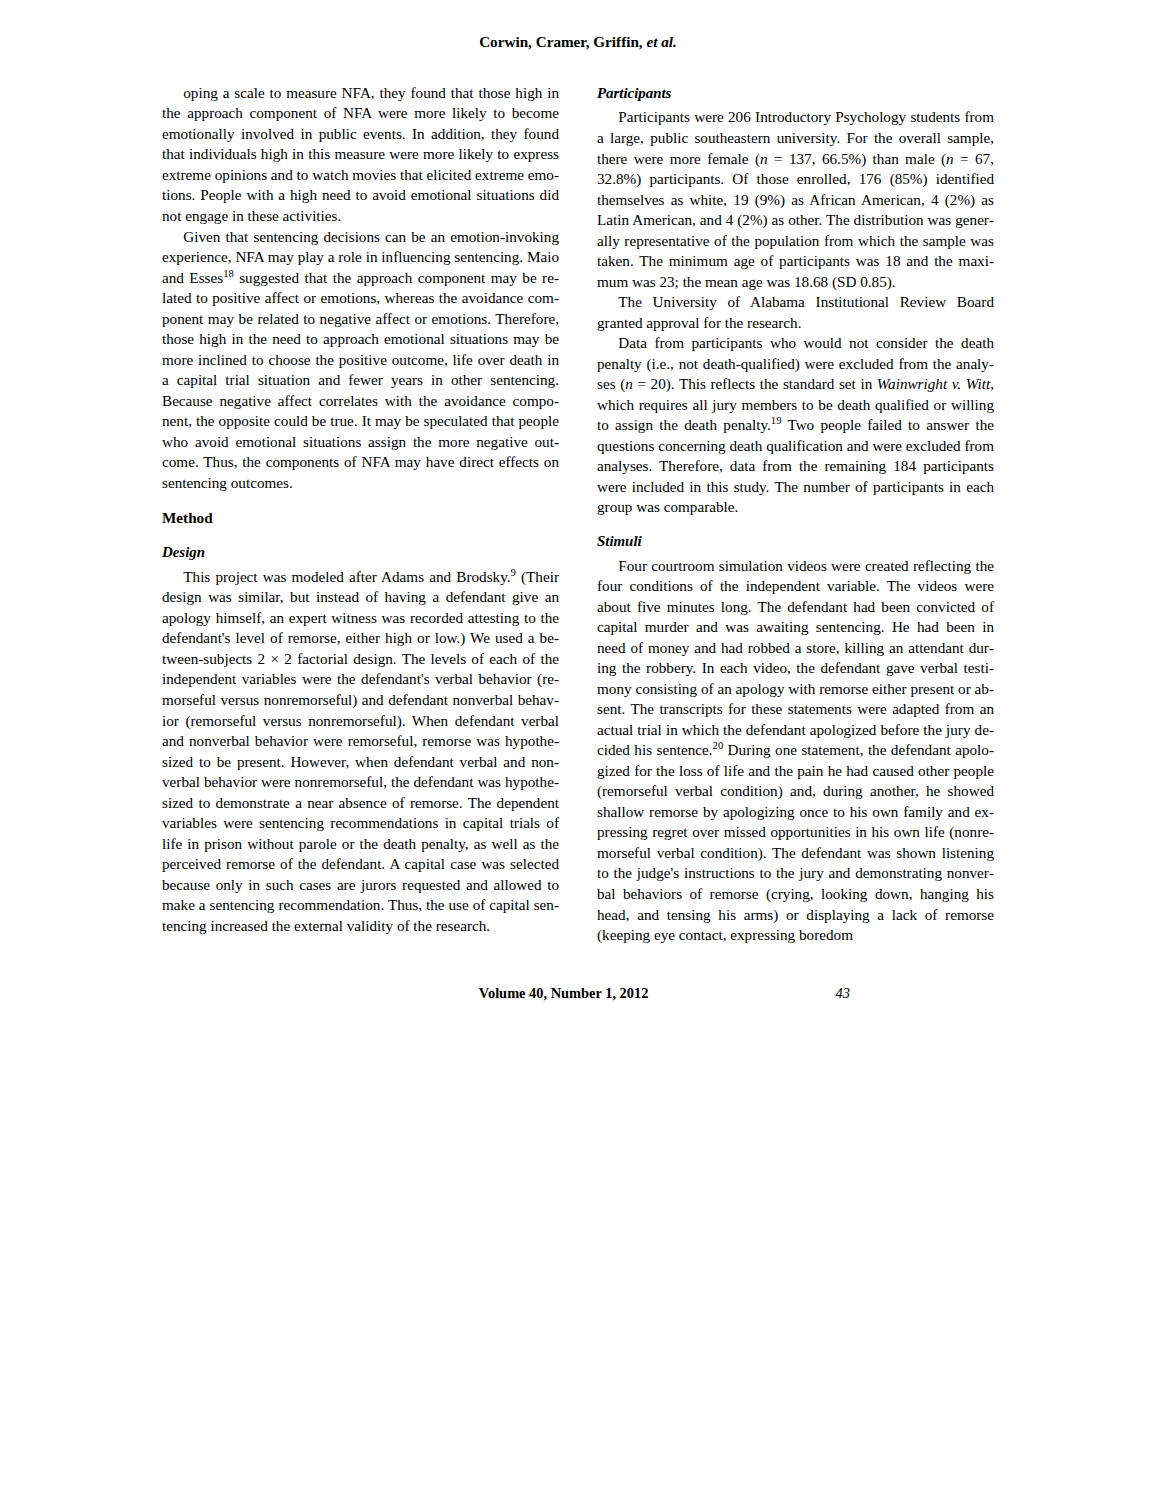Corwin, Cramer, Griffin, et al.
oping a scale to measure NFA, they found that those high in the approach component of NFA were more likely to become emotionally involved in public events. In addition, they found that individuals high in this measure were more likely to express extreme opinions and to watch movies that elicited extreme emotions. People with a high need to avoid emotional situations did not engage in these activities.
Given that sentencing decisions can be an emotion-invoking experience, NFA may play a role in influencing sentencing. Maio and Esses18 suggested that the approach component may be related to positive affect or emotions, whereas the avoidance component may be related to negative affect or emotions. Therefore, those high in the need to approach emotional situations may be more inclined to choose the positive outcome, life over death in a capital trial situation and fewer years in other sentencing. Because negative affect correlates with the avoidance component, the opposite could be true. It may be speculated that people who avoid emotional situations assign the more negative outcome. Thus, the components of NFA may have direct effects on sentencing outcomes.
Method
Design
This project was modeled after Adams and Brodsky.9 (Their design was similar, but instead of having a defendant give an apology himself, an expert witness was recorded attesting to the defendant's level of remorse, either high or low.) We used a between-subjects 2 × 2 factorial design. The levels of each of the independent variables were the defendant's verbal behavior (remorseful versus nonremorseful) and defendant nonverbal behavior (remorseful versus nonremorseful). When defendant verbal and nonverbal behavior were remorseful, remorse was hypothesized to be present. However, when defendant verbal and nonverbal behavior were nonremorseful, the defendant was hypothesized to demonstrate a near absence of remorse. The dependent variables were sentencing recommendations in capital trials of life in prison without parole or the death penalty, as well as the perceived remorse of the defendant. A capital case was selected because only in such cases are jurors requested and allowed to make a sentencing recommendation. Thus, the use of capital sentencing increased the external validity of the research.
Participants
Participants were 206 Introductory Psychology students from a large, public southeastern university. For the overall sample, there were more female (n = 137, 66.5%) than male (n = 67, 32.8%) participants. Of those enrolled, 176 (85%) identified themselves as white, 19 (9%) as African American, 4 (2%) as Latin American, and 4 (2%) as other. The distribution was generally representative of the population from which the sample was taken. The minimum age of participants was 18 and the maximum was 23; the mean age was 18.68 (SD 0.85).
The University of Alabama Institutional Review Board granted approval for the research.
Data from participants who would not consider the death penalty (i.e., not death-qualified) were excluded from the analyses (n = 20). This reflects the standard set in Wainwright v. Witt, which requires all jury members to be death qualified or willing to assign the death penalty.19 Two people failed to answer the questions concerning death qualification and were excluded from analyses. Therefore, data from the remaining 184 participants were included in this study. The number of participants in each group was comparable.
Stimuli
Four courtroom simulation videos were created reflecting the four conditions of the independent variable. The videos were about five minutes long. The defendant had been convicted of capital murder and was awaiting sentencing. He had been in need of money and had robbed a store, killing an attendant during the robbery. In each video, the defendant gave verbal testimony consisting of an apology with remorse either present or absent. The transcripts for these statements were adapted from an actual trial in which the defendant apologized before the jury decided his sentence.20 During one statement, the defendant apologized for the loss of life and the pain he had caused other people (remorseful verbal condition) and, during another, he showed shallow remorse by apologizing once to his own family and expressing regret over missed opportunities in his own life (nonremorseful verbal condition). The defendant was shown listening to the judge's instructions to the jury and demonstrating nonverbal behaviors of remorse (crying, looking down, hanging his head, and tensing his arms) or displaying a lack of remorse (keeping eye contact, expressing boredom
Volume 40, Number 1, 2012 43